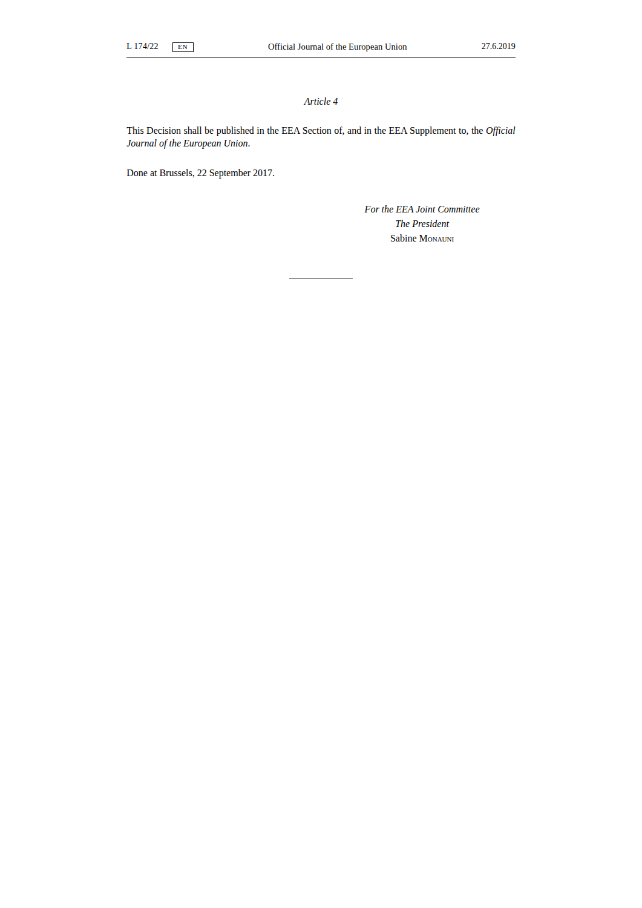L 174/22 EN
Official Journal of the European Union
27.6.2019
Article 4
This Decision shall be published in the EEA Section of, and in the EEA Supplement to, the Official Journal of the European Union.
Done at Brussels, 22 September 2017.
For the EEA Joint Committee
The President
Sabine Monauni